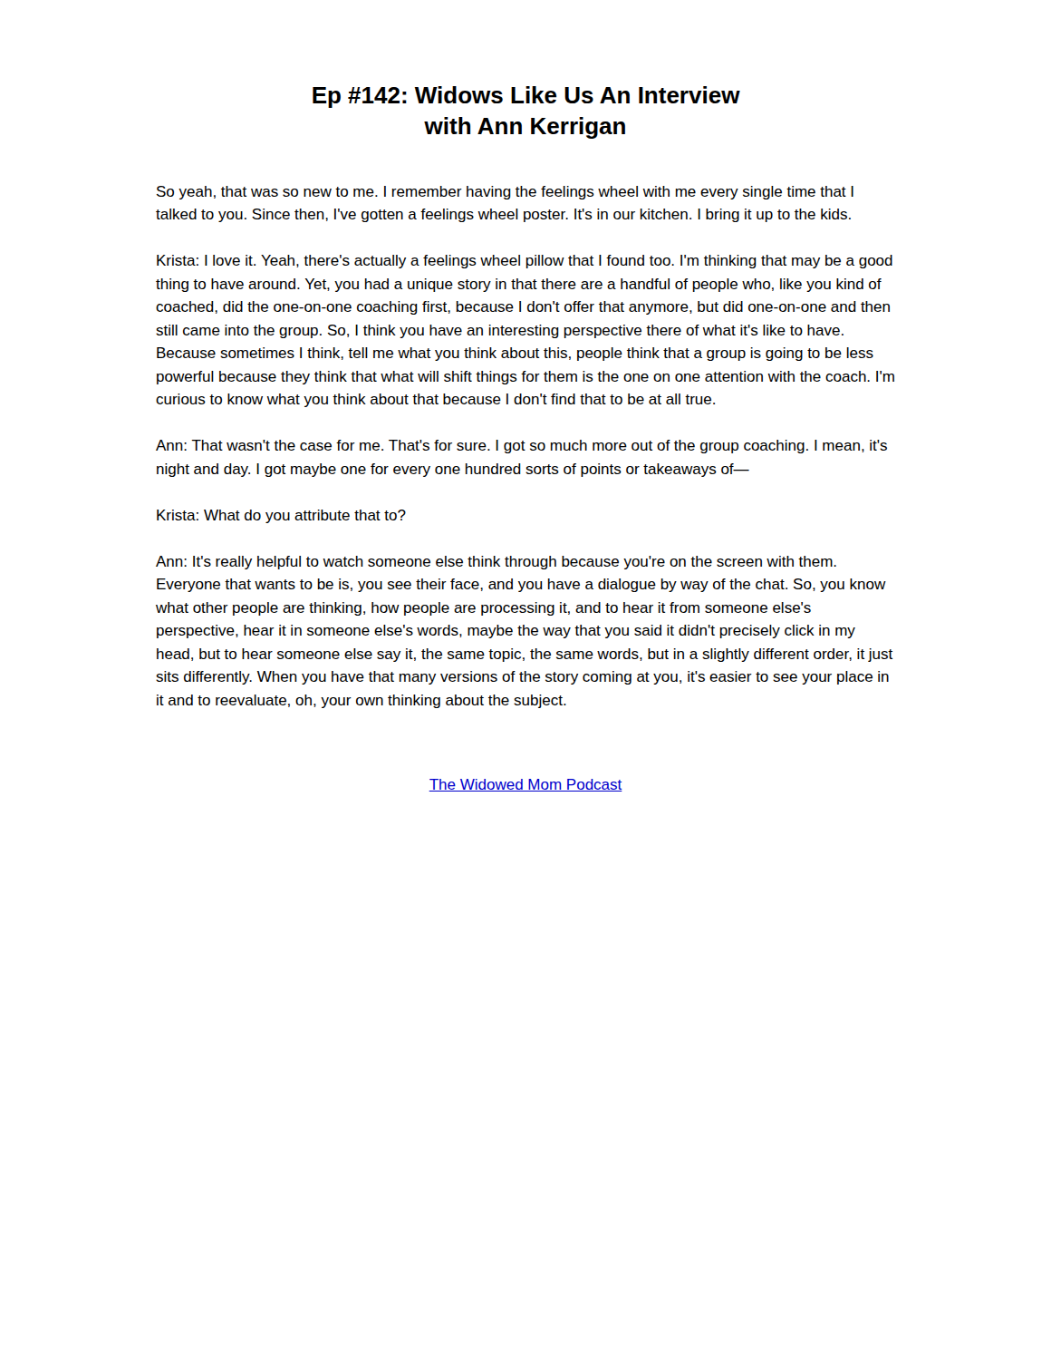Ep #142: Widows Like Us An Interview
with Ann Kerrigan
So yeah, that was so new to me. I remember having the feelings wheel with me every single time that I talked to you. Since then, I've gotten a feelings wheel poster. It's in our kitchen. I bring it up to the kids.
Krista: I love it. Yeah, there's actually a feelings wheel pillow that I found too. I'm thinking that may be a good thing to have around. Yet, you had a unique story in that there are a handful of people who, like you kind of coached, did the one-on-one coaching first, because I don't offer that anymore, but did one-on-one and then still came into the group. So, I think you have an interesting perspective there of what it's like to have. Because sometimes I think, tell me what you think about this, people think that a group is going to be less powerful because they think that what will shift things for them is the one on one attention with the coach. I'm curious to know what you think about that because I don't find that to be at all true.
Ann: That wasn't the case for me. That's for sure. I got so much more out of the group coaching. I mean, it's night and day. I got maybe one for every one hundred sorts of points or takeaways of—
Krista: What do you attribute that to?
Ann: It's really helpful to watch someone else think through because you're on the screen with them. Everyone that wants to be is, you see their face, and you have a dialogue by way of the chat. So, you know what other people are thinking, how people are processing it, and to hear it from someone else's perspective, hear it in someone else's words, maybe the way that you said it didn't precisely click in my head, but to hear someone else say it, the same topic, the same words, but in a slightly different order, it just sits differently. When you have that many versions of the story coming at you, it's easier to see your place in it and to reevaluate, oh, your own thinking about the subject.
The Widowed Mom Podcast